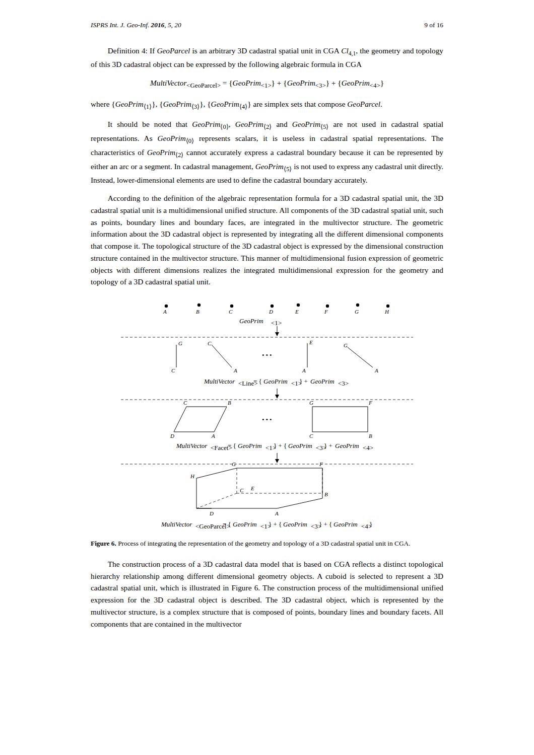ISPRS Int. J. Geo-Inf. 2016, 5, 20 9 of 16
Definition 4: If GeoParcel is an arbitrary 3D cadastral spatial unit in CGA Cl 4,1, the geometry and topology of this 3D cadastral object can be expressed by the following algebraic formula in CGA
MultiVector<GeoParcel> = {GeoPrim<1>} + {GeoPrim<3>} + {GeoPrim<4>}
where {GeoPrim⟨1⟩}, {GeoPrim⟨3⟩}, {GeoPrim⟨4⟩} are simplex sets that compose GeoParcel.
It should be noted that GeoPrim⟨0⟩, GeoPrim⟨2⟩ and GeoPrim⟨5⟩ are not used in cadastral spatial representations. As GeoPrim⟨0⟩ represents scalars, it is useless in cadastral spatial representations. The characteristics of GeoPrim⟨2⟩ cannot accurately express a cadastral boundary because it can be represented by either an arc or a segment. In cadastral management, GeoPrim⟨5⟩ is not used to express any cadastral unit directly. Instead, lower-dimensional elements are used to define the cadastral boundary accurately.
According to the definition of the algebraic representation formula for a 3D cadastral spatial unit, the 3D cadastral spatial unit is a multidimensional unified structure. All components of the 3D cadastral spatial unit, such as points, boundary lines and boundary faces, are integrated in the multivector structure. The geometric information about the 3D cadastral object is represented by integrating all the different dimensional components that compose it. The topological structure of the 3D cadastral object is expressed by the dimensional construction structure contained in the multivector structure. This manner of multidimensional fusion expression of geometric objects with different dimensions realizes the integrated multidimensional expression for the geometry and topology of a 3D cadastral spatial unit.
A B C D E F G H GeoPrim <1> G C C A ••• E A G A MultiVector <Line> = { GeoPrim <1> } + GeoPrim <3> C B D A ••• G F C B MultiVector <Facet> = { GeoPrim <1> } + { GeoPrim <3> } + GeoPrim <4> G F H C E B D A MultiVector <GeoParcel> = { GeoPrim <1> } + { GeoPrim <3> } + { GeoPrim <4> }
Figure 6. Process of integrating the representation of the geometry and topology of a 3D cadastral spatial unit in CGA.
The construction process of a 3D cadastral data model that is based on CGA reflects a distinct topological hierarchy relationship among different dimensional geometry objects. A cuboid is selected to represent a 3D cadastral spatial unit, which is illustrated in Figure 6. The construction process of the multidimensional unified expression for the 3D cadastral object is described. The 3D cadastral object, which is represented by the multivector structure, is a complex structure that is composed of points, boundary lines and boundary facets. All components that are contained in the multivector